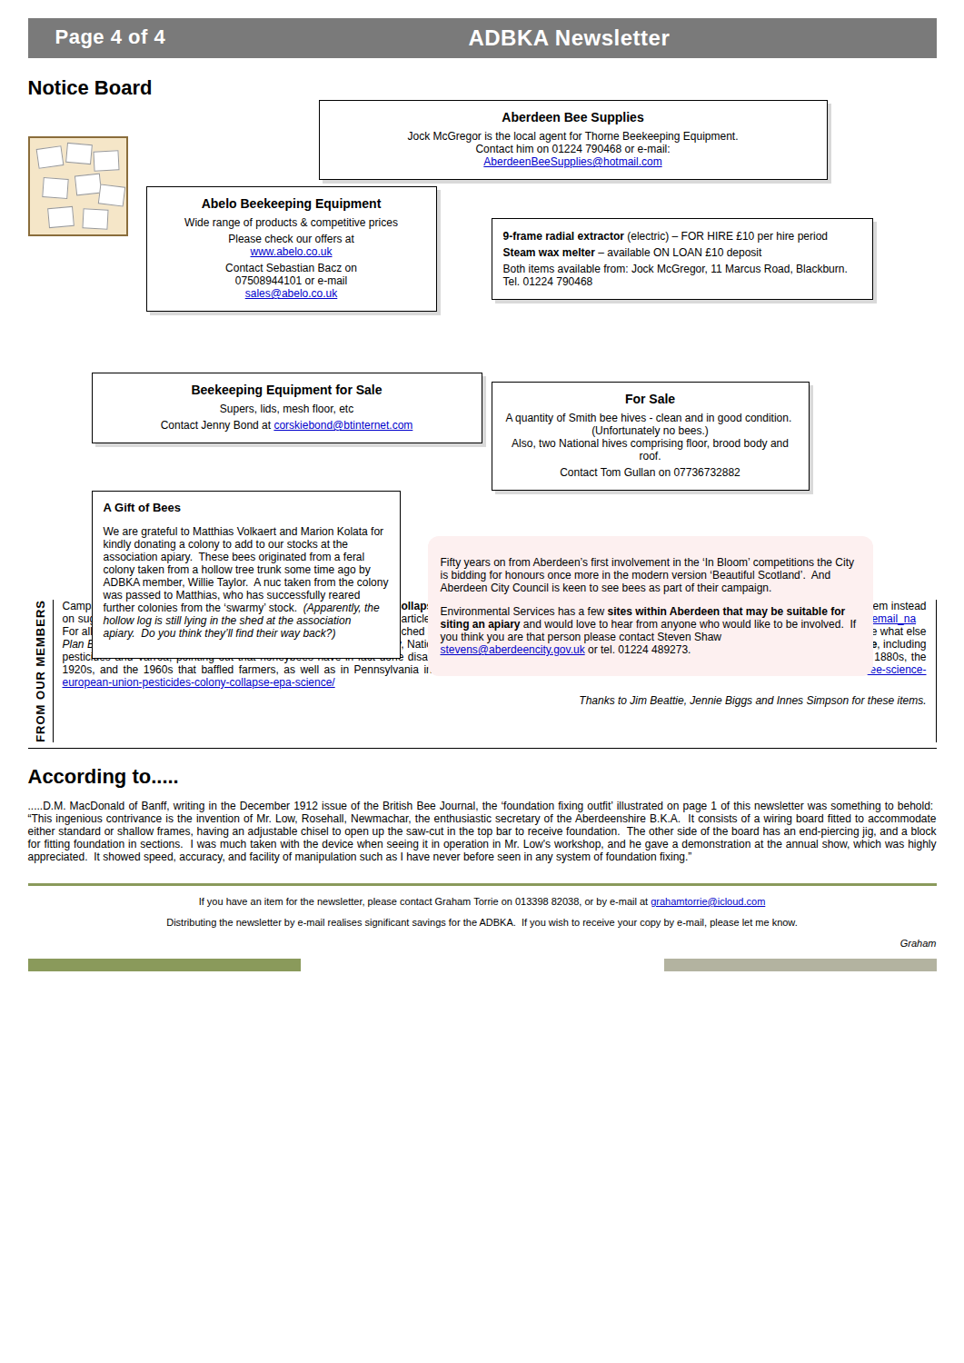Page 4 of 4
ADBKA Newsletter
Notice Board
Aberdeen Bee Supplies
Jock McGregor is the local agent for Thorne Beekeeping Equipment.
Contact him on 01224 790468 or e-mail:
AberdeenBeeSupplies@hotmail.com
Abelo Beekeeping Equipment
Wide range of products & competitive prices
Please check our offers at
www.abelo.co.uk
Contact Sebastian Bacz on
07508944101 or e-mail
sales@abelo.co.uk
9-frame radial extractor (electric) – FOR HIRE £10 per hire period
Steam wax melter – available ON LOAN £10 deposit
Both items available from: Jock McGregor, 11 Marcus Road, Blackburn. Tel. 01224 790468
Beekeeping Equipment for Sale
Supers, lids, mesh floor, etc
Contact Jenny Bond at corskiebond@btinternet.com
For Sale
A quantity of Smith bee hives - clean and in good condition. (Unfortunately no bees.)
Also, two National hives comprising floor, brood body and roof.
Contact Tom Gullan on 07736732882
A Gift of Bees
We are grateful to Matthias Volkaert and Marion Kolata for kindly donating a colony to add to our stocks at the association apiary. These bees originated from a feral colony taken from a hollow tree trunk some time ago by ADBKA member, Willie Taylor. A nuc taken from the colony was passed to Matthias, who has successfully reared further colonies from the ‘swarmy’ stock. (Apparently, the hollow log is still lying in the shed at the association apiary. Do you think they’ll find their way back?)
Fifty years on from Aberdeen’s first involvement in the ‘In Bloom’ competitions the City is bidding for honours once more in the modern version ‘Beautiful Scotland’. And Aberdeen City Council is keen to see bees as part of their campaign.
Environmental Services has a few sites within Aberdeen that may be suitable for siting an apiary and would love to hear from anyone who would like to be involved. If you think you are that person please contact Steven Shaw stevens@aberdeencity.gov.uk or tel. 01224 489273.
FROM OUR MEMBERS
Campaigning website, Care2, has suggested that honeybee colony collapse disorder can be linked directly to the fact that humans steal the bees’ honey and feed them instead on sugar syrup. Their answer: stop eating honey! You can read the article at http://www.care2.com/causes/cause-of-colony-collapse-disorder-found-its-you.html?cid=email_na For all you ‘gamers’ out there, the Co-Op’s Plan Bee initiative has launched a bee-themed game app for iPhone, iPad and iPod Touch. To download the app, and to see what else Plan Bee is up to, visit http://www.co-operative.coop/Plan-Bee/ Finally, National Geographic has published a thorough overview of the challenges facing the honeybee, including pesticides and Varroa, pointing out that honeybees have in fact done disappearing acts on and off for more than a century, with unexplained colony declines in the 1880s, the 1920s, and the 1960s that baffled farmers, as well as in Pennsylvania in 1995-1996. See http://news.nationalgeographic.com/news/2013/13/130510-honeybee-bee-science-european-union-pesticides-colony-collapse-epa-science/
Thanks to Jim Beattie, Jennie Biggs and Innes Simpson for these items.
According to.....
.....D.M. MacDonald of Banff, writing in the December 1912 issue of the British Bee Journal, the ‘foundation fixing outfit’ illustrated on page 1 of this newsletter was something to behold: “This ingenious contrivance is the invention of Mr. Low, Rosehall, Newmachar, the enthusiastic secretary of the Aberdeenshire B.K.A. It consists of a wiring board fitted to accommodate either standard or shallow frames, having an adjustable chisel to open up the saw-cut in the top bar to receive foundation. The other side of the board has an end-piercing jig, and a block for fitting foundation in sections. I was much taken with the device when seeing it in operation in Mr. Low's workshop, and he gave a demonstration at the annual show, which was highly appreciated. It showed speed, accuracy, and facility of manipulation such as I have never before seen in any system of foundation fixing.”
If you have an item for the newsletter, please contact Graham Torrie on 013398 82038, or by e-mail at grahamtorrie@icloud.com
Distributing the newsletter by e-mail realises significant savings for the ADBKA. If you wish to receive your copy by e-mail, please let me know.
Graham